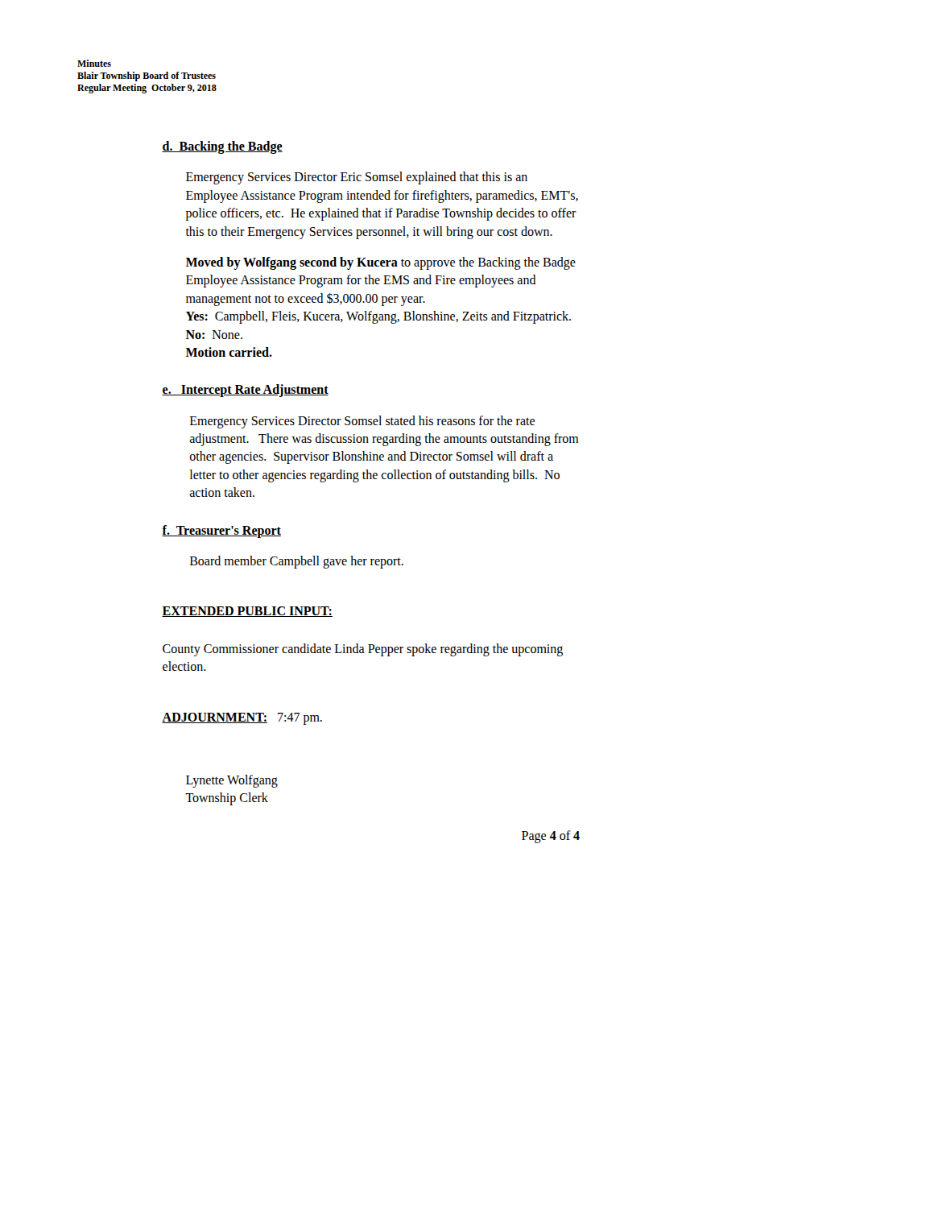Minutes
Blair Township Board of Trustees
Regular Meeting October 9, 2018
d. Backing the Badge
Emergency Services Director Eric Somsel explained that this is an Employee Assistance Program intended for firefighters, paramedics, EMT's, police officers, etc. He explained that if Paradise Township decides to offer this to their Emergency Services personnel, it will bring our cost down.
Moved by Wolfgang second by Kucera to approve the Backing the Badge Employee Assistance Program for the EMS and Fire employees and management not to exceed $3,000.00 per year.
Yes: Campbell, Fleis, Kucera, Wolfgang, Blonshine, Zeits and Fitzpatrick. No: None.
Motion carried.
e. Intercept Rate Adjustment
Emergency Services Director Somsel stated his reasons for the rate adjustment. There was discussion regarding the amounts outstanding from other agencies. Supervisor Blonshine and Director Somsel will draft a letter to other agencies regarding the collection of outstanding bills. No action taken.
f. Treasurer's Report
Board member Campbell gave her report.
EXTENDED PUBLIC INPUT:
County Commissioner candidate Linda Pepper spoke regarding the upcoming election.
ADJOURNMENT: 7:47 pm.
Lynette Wolfgang
Township Clerk
Page 4 of 4